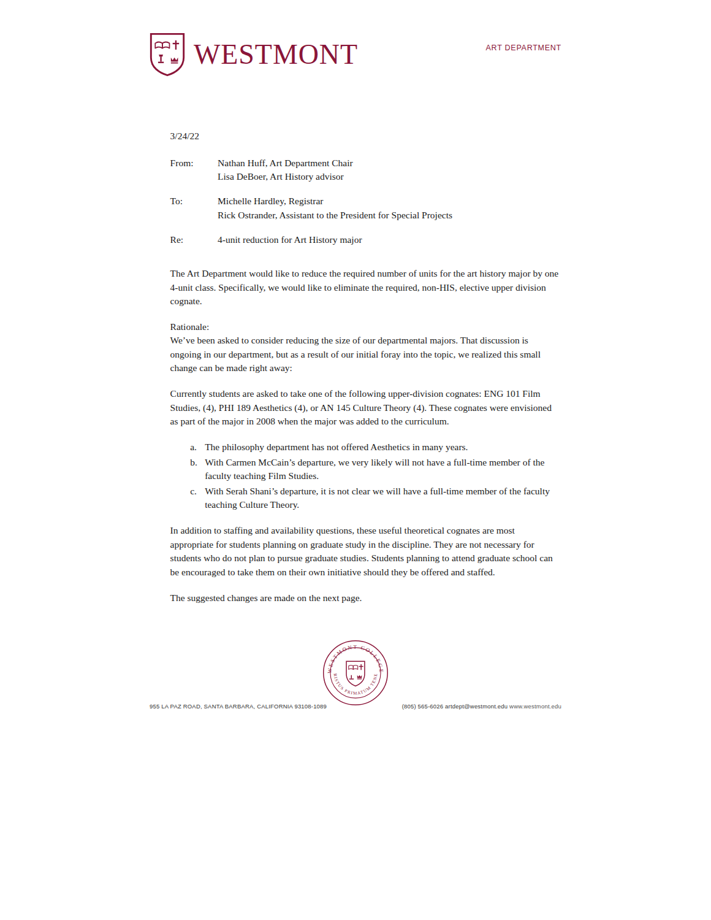WESTMONT
ART DEPARTMENT
3/24/22
| From: | Nathan Huff, Art Department Chair Lisa DeBoer, Art History advisor |
| To: | Michelle Hardley, Registrar Rick Ostrander, Assistant to the President for Special Projects |
| Re: | 4-unit reduction for Art History major |
The Art Department would like to reduce the required number of units for the art history major by one 4-unit class. Specifically, we would like to eliminate the required, non-HIS, elective upper division cognate.
Rationale:
We’ve been asked to consider reducing the size of our departmental majors. That discussion is ongoing in our department, but as a result of our initial foray into the topic, we realized this small change can be made right away:
Currently students are asked to take one of the following upper-division cognates: ENG 101 Film Studies, (4), PHI 189 Aesthetics (4), or AN 145 Culture Theory (4). These cognates were envisioned as part of the major in 2008 when the major was added to the curriculum.
a. The philosophy department has not offered Aesthetics in many years.
b. With Carmen McCain’s departure, we very likely will not have a full-time member of the faculty teaching Film Studies.
c. With Serah Shani’s departure, it is not clear we will have a full-time member of the faculty teaching Culture Theory.
In addition to staffing and availability questions, these useful theoretical cognates are most appropriate for students planning on graduate study in the discipline. They are not necessary for students who do not plan to pursue graduate studies. Students planning to attend graduate school can be encouraged to take them on their own initiative should they be offered and staffed.
The suggested changes are made on the next page.
WESTMONT COLLEGE CHRISTUS PRIMATUM TENENS
955 LA PAZ ROAD, SANTA BARBARA, CALIFORNIA 93108-1089
(805) 565-6026 artdept@westmont.edu www.westmont.edu